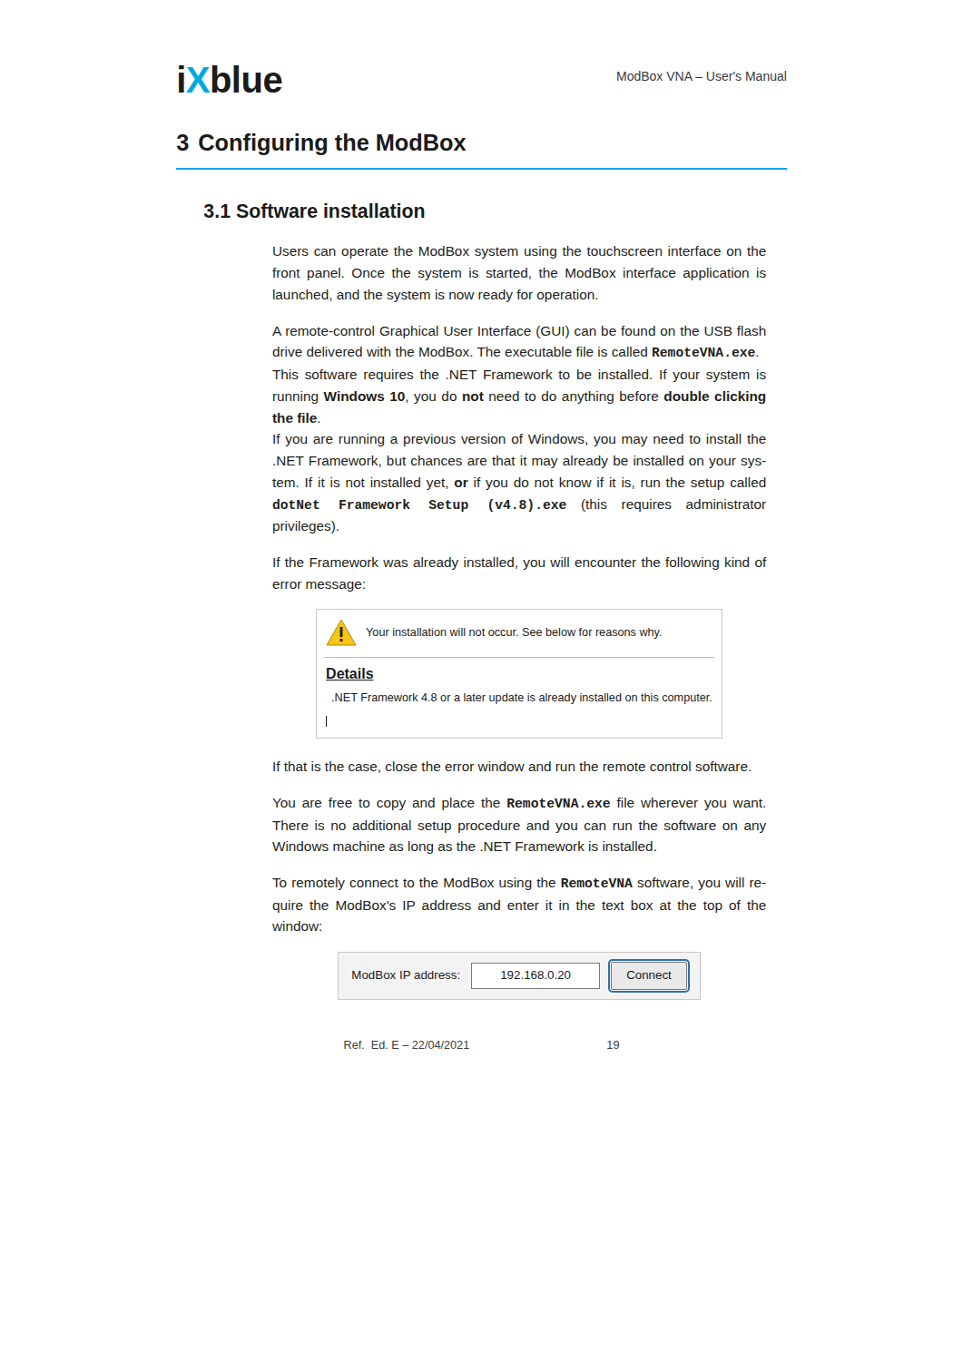iXblue
ModBox VNA – User's Manual
3 Configuring the ModBox
3.1 Software installation
Users can operate the ModBox system using the touchscreen interface on the front panel. Once the system is started, the ModBox interface application is launched, and the system is now ready for operation.
A remote-control Graphical User Interface (GUI) can be found on the USB flash drive delivered with the ModBox. The executable file is called RemoteVNA.exe.
This software requires the .NET Framework to be installed. If your system is running Windows 10, you do not need to do anything before double clicking the file.
If you are running a previous version of Windows, you may need to install the .NET Framework, but chances are that it may already be installed on your system. If it is not installed yet, or if you do not know if it is, run the setup called dotNet Framework Setup (v4.8).exe (this requires administrator privileges).
If the Framework was already installed, you will encounter the following kind of error message:
Your installation will not occur. See below for reasons why.
Details
.NET Framework 4.8 or a later update is already installed on this computer.
If that is the case, close the error window and run the remote control software.
You are free to copy and place the RemoteVNA.exe file wherever you want. There is no additional setup procedure and you can run the software on any Windows machine as long as the .NET Framework is installed.
To remotely connect to the ModBox using the RemoteVNA software, you will require the ModBox's IP address and enter it in the text box at the top of the window:
ModBox IP address:
192.168.0.20
Connect
Ref. Ed. E – 22/04/2021
19